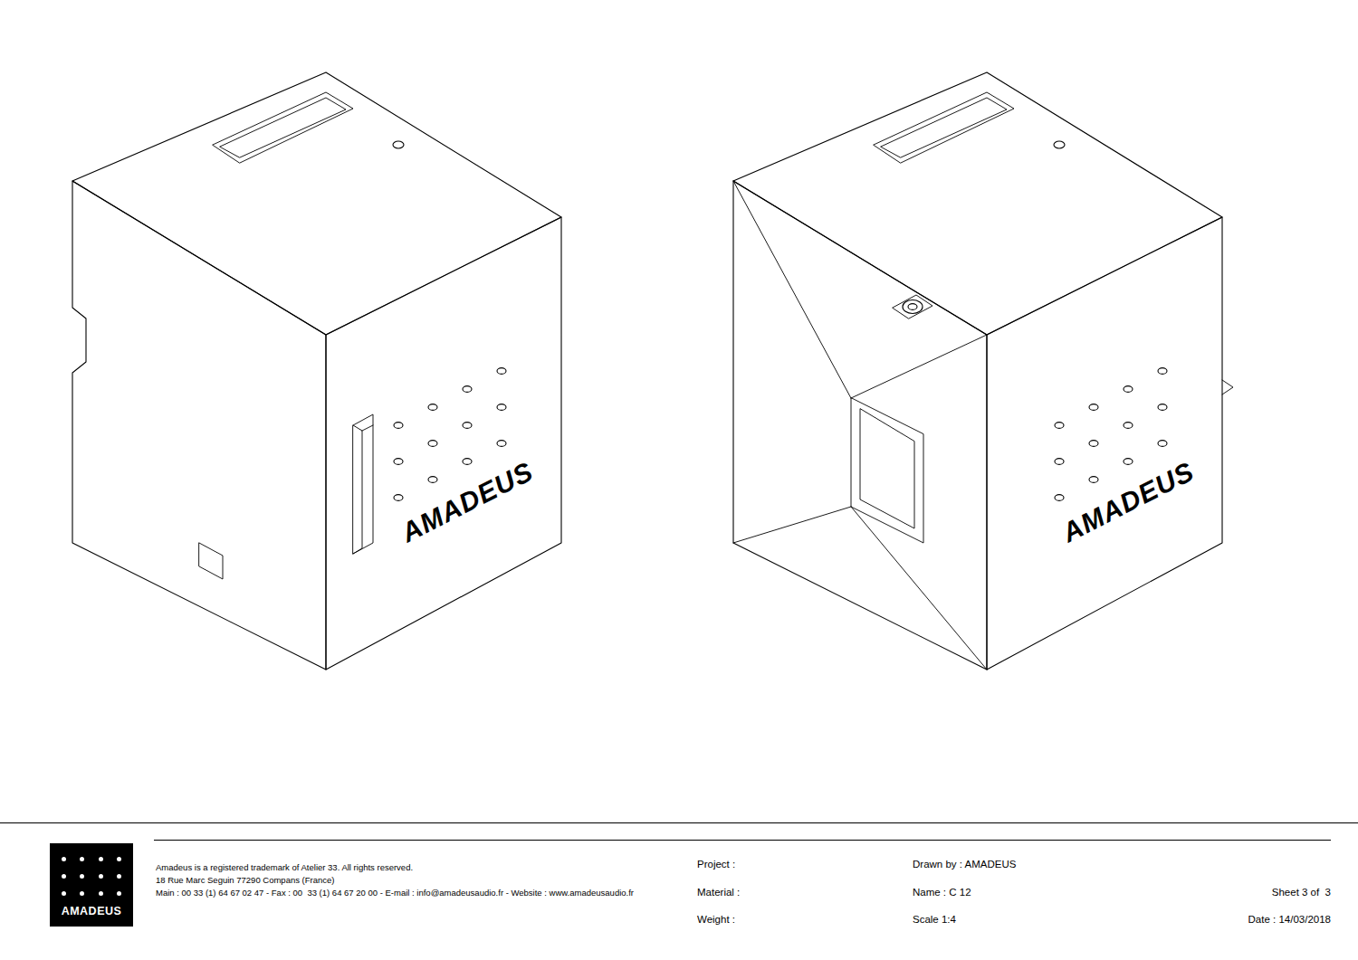AMADEUS
AMADEUS
AMADEUS
Amadeus is a registered trademark of Atelier 33. All rights reserved.
18 Rue Marc Seguin 77290 Compans (France)
Main : 00 33 (1) 64 67 02 47 - Fax : 00 33 (1) 64 67 20 00 - E-mail : info@amadeusaudio.fr - Website : www.amadeusaudio.fr
| Project : | Drawn by : AMADEUS | |
| Material : | Name : C 12 | Sheet 3 of 3 |
| Weight : | Scale 1:4 | Date : 14/03/2018 |